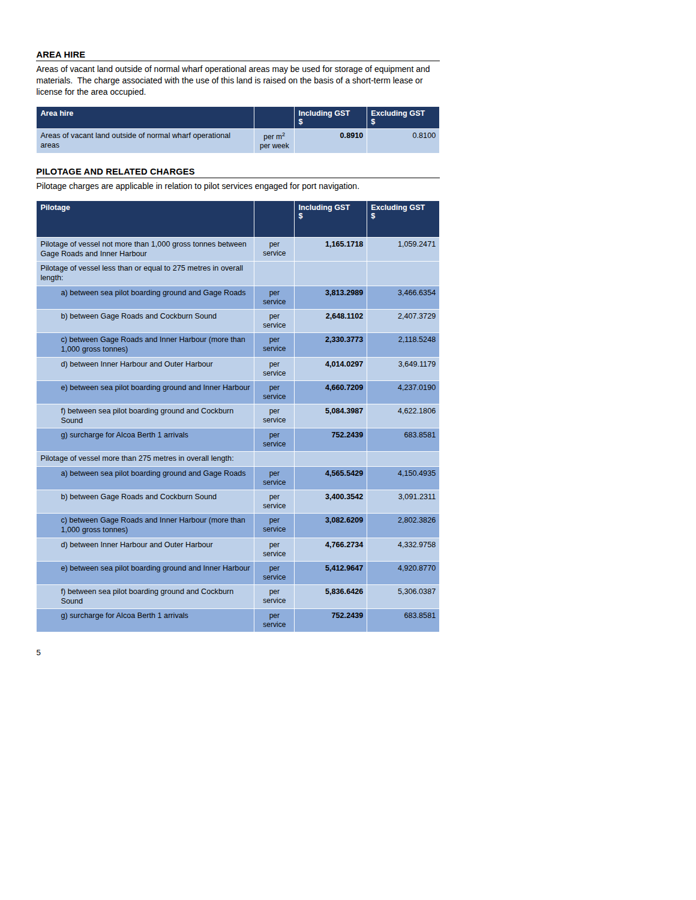AREA HIRE
Areas of vacant land outside of normal wharf operational areas may be used for storage of equipment and materials. The charge associated with the use of this land is raised on the basis of a short-term lease or license for the area occupied.
| Area hire | | Including GST $ | Excluding GST $ |
| --- | --- | --- | --- |
| Areas of vacant land outside of normal wharf operational areas | per m 2 per week | 0.8910 | 0.8100 |
PILOTAGE AND RELATED CHARGES
Pilotage charges are applicable in relation to pilot services engaged for port navigation.
| Pilotage | | Including GST $ | Excluding GST $ |
| --- | --- | --- | --- |
| Pilotage of vessel not more than 1,000 gross tonnes between Gage Roads and Inner Harbour | per service | 1,165.1718 | 1,059.2471 |
| Pilotage of vessel less than or equal to 275 metres in overall length: | | | |
| a) between sea pilot boarding ground and Gage Roads | per service | 3,813.2989 | 3,466.6354 |
| b) between Gage Roads and Cockburn Sound | per service | 2,648.1102 | 2,407.3729 |
| c) between Gage Roads and Inner Harbour (more than 1,000 gross tonnes) | per service | 2,330.3773 | 2,118.5248 |
| d) between Inner Harbour and Outer Harbour | per service | 4,014.0297 | 3,649.1179 |
| e) between sea pilot boarding ground and Inner Harbour | per service | 4,660.7209 | 4,237.0190 |
| f) between sea pilot boarding ground and Cockburn Sound | per service | 5,084.3987 | 4,622.1806 |
| g) surcharge for Alcoa Berth 1 arrivals | per service | 752.2439 | 683.8581 |
| Pilotage of vessel more than 275 metres in overall length: | | | |
| a) between sea pilot boarding ground and Gage Roads | per service | 4,565.5429 | 4,150.4935 |
| b) between Gage Roads and Cockburn Sound | per service | 3,400.3542 | 3,091.2311 |
| c) between Gage Roads and Inner Harbour (more than 1,000 gross tonnes) | per service | 3,082.6209 | 2,802.3826 |
| d) between Inner Harbour and Outer Harbour | per service | 4,766.2734 | 4,332.9758 |
| e) between sea pilot boarding ground and Inner Harbour | per service | 5,412.9647 | 4,920.8770 |
| f) between sea pilot boarding ground and Cockburn Sound | per service | 5,836.6426 | 5,306.0387 |
| g) surcharge for Alcoa Berth 1 arrivals | per service | 752.2439 | 683.8581 |
5